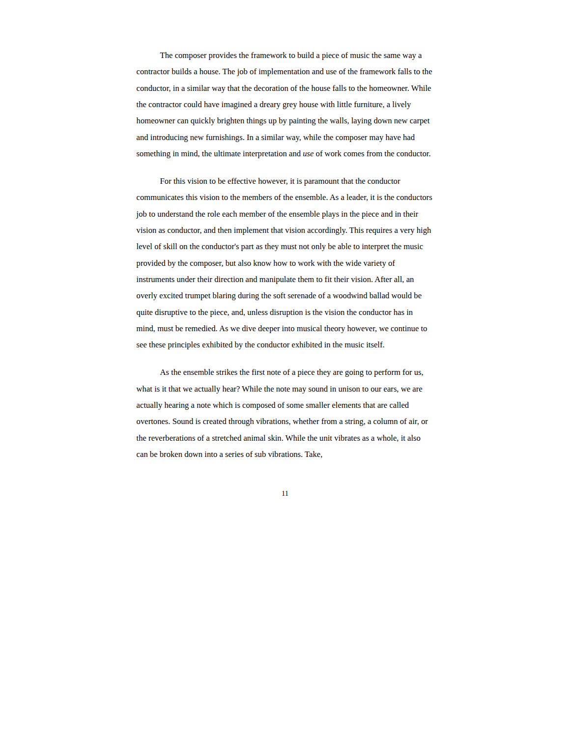The composer provides the framework to build a piece of music the same way a contractor builds a house. The job of implementation and use of the framework falls to the conductor, in a similar way that the decoration of the house falls to the homeowner. While the contractor could have imagined a dreary grey house with little furniture, a lively homeowner can quickly brighten things up by painting the walls, laying down new carpet and introducing new furnishings. In a similar way, while the composer may have had something in mind, the ultimate interpretation and use of work comes from the conductor.
For this vision to be effective however, it is paramount that the conductor communicates this vision to the members of the ensemble. As a leader, it is the conductors job to understand the role each member of the ensemble plays in the piece and in their vision as conductor, and then implement that vision accordingly. This requires a very high level of skill on the conductor's part as they must not only be able to interpret the music provided by the composer, but also know how to work with the wide variety of instruments under their direction and manipulate them to fit their vision. After all, an overly excited trumpet blaring during the soft serenade of a woodwind ballad would be quite disruptive to the piece, and, unless disruption is the vision the conductor has in mind, must be remedied. As we dive deeper into musical theory however, we continue to see these principles exhibited by the conductor exhibited in the music itself.
As the ensemble strikes the first note of a piece they are going to perform for us, what is it that we actually hear? While the note may sound in unison to our ears, we are actually hearing a note which is composed of some smaller elements that are called overtones. Sound is created through vibrations, whether from a string, a column of air, or the reverberations of a stretched animal skin. While the unit vibrates as a whole, it also can be broken down into a series of sub vibrations. Take,
11